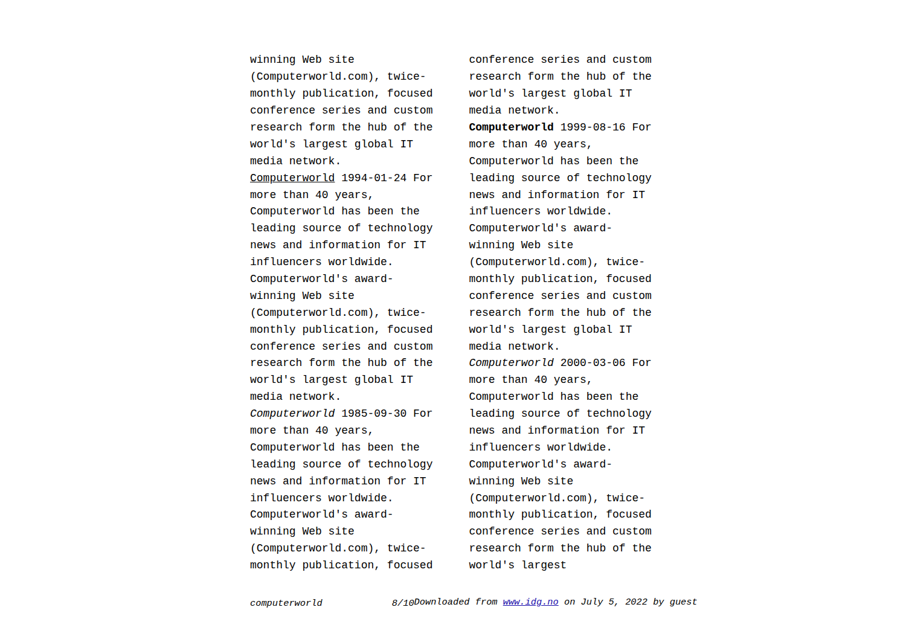winning Web site (Computerworld.com), twice-monthly publication, focused conference series and custom research form the hub of the world's largest global IT media network.
Computerworld 1994-01-24 For more than 40 years, Computerworld has been the leading source of technology news and information for IT influencers worldwide. Computerworld's award-winning Web site (Computerworld.com), twice-monthly publication, focused conference series and custom research form the hub of the world's largest global IT media network.
Computerworld 1985-09-30 For more than 40 years, Computerworld has been the leading source of technology news and information for IT influencers worldwide. Computerworld's award-winning Web site (Computerworld.com), twice-monthly publication, focused
conference series and custom research form the hub of the world's largest global IT media network.
Computerworld 1999-08-16 For more than 40 years, Computerworld has been the leading source of technology news and information for IT influencers worldwide. Computerworld's award-winning Web site (Computerworld.com), twice-monthly publication, focused conference series and custom research form the hub of the world's largest global IT media network.
Computerworld 2000-03-06 For more than 40 years, Computerworld has been the leading source of technology news and information for IT influencers worldwide. Computerworld's award-winning Web site (Computerworld.com), twice-monthly publication, focused conference series and custom research form the hub of the world's largest
computerworld
8/10
Downloaded from www.idg.no on July 5, 2022 by guest